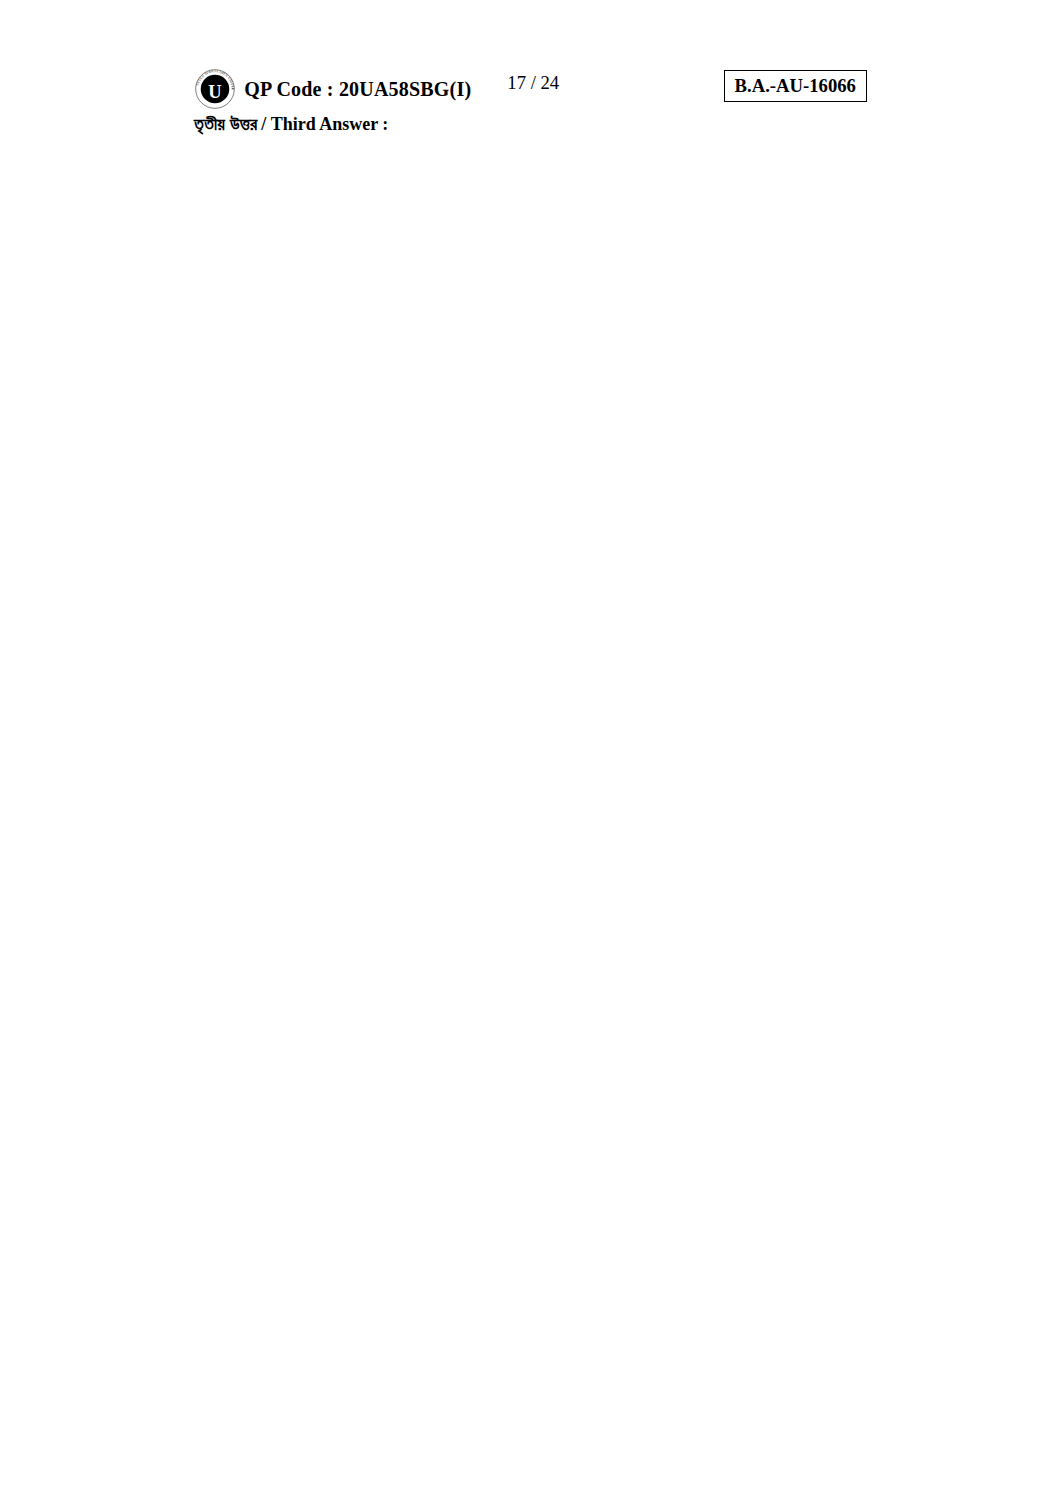U NETAJI SUBHAS OPEN UNIVERSITY
QP Code : 20UA58SBG(I)
17 / 24
B.A.-AU-16066
তৃতীয় উত্তর / Third Answer :